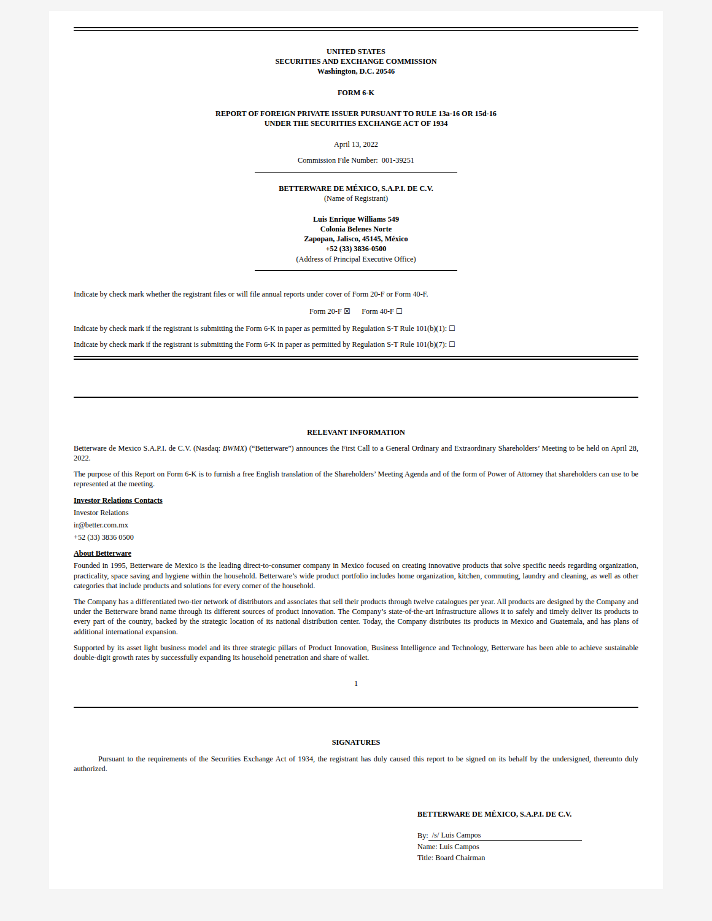UNITED STATES
SECURITIES AND EXCHANGE COMMISSION
Washington, D.C. 20546
FORM 6-K
REPORT OF FOREIGN PRIVATE ISSUER PURSUANT TO RULE 13a-16 OR 15d-16
UNDER THE SECURITIES EXCHANGE ACT OF 1934
April 13, 2022
Commission File Number: 001-39251
BETTERWARE DE MÉXICO, S.A.P.I. DE C.V.
(Name of Registrant)
Luis Enrique Williams 549
Colonia Belenes Norte
Zapopan, Jalisco, 45145, México
+52 (33) 3836-0500
(Address of Principal Executive Office)
Indicate by check mark whether the registrant files or will file annual reports under cover of Form 20-F or Form 40-F.
Form 20-F ☒ Form 40-F ☐
Indicate by check mark if the registrant is submitting the Form 6-K in paper as permitted by Regulation S-T Rule 101(b)(1): ☐
Indicate by check mark if the registrant is submitting the Form 6-K in paper as permitted by Regulation S-T Rule 101(b)(7): ☐
RELEVANT INFORMATION
Betterware de Mexico S.A.P.I. de C.V. (Nasdaq: BWMX) (“Betterware”) announces the First Call to a General Ordinary and Extraordinary Shareholders’ Meeting to be held on April 28, 2022.
The purpose of this Report on Form 6-K is to furnish a free English translation of the Shareholders’ Meeting Agenda and of the form of Power of Attorney that shareholders can use to be represented at the meeting.
Investor Relations Contacts
Investor Relations
ir@better.com.mx
+52 (33) 3836 0500
About Betterware
Founded in 1995, Betterware de Mexico is the leading direct-to-consumer company in Mexico focused on creating innovative products that solve specific needs regarding organization, practicality, space saving and hygiene within the household. Betterware’s wide product portfolio includes home organization, kitchen, commuting, laundry and cleaning, as well as other categories that include products and solutions for every corner of the household.
The Company has a differentiated two-tier network of distributors and associates that sell their products through twelve catalogues per year. All products are designed by the Company and under the Betterware brand name through its different sources of product innovation. The Company’s state-of-the-art infrastructure allows it to safely and timely deliver its products to every part of the country, backed by the strategic location of its national distribution center. Today, the Company distributes its products in Mexico and Guatemala, and has plans of additional international expansion.
Supported by its asset light business model and its three strategic pillars of Product Innovation, Business Intelligence and Technology, Betterware has been able to achieve sustainable double-digit growth rates by successfully expanding its household penetration and share of wallet.
1
SIGNATURES
Pursuant to the requirements of the Securities Exchange Act of 1934, the registrant has duly caused this report to be signed on its behalf by the undersigned, thereunto duly authorized.
| BETTERWARE DE MÉXICO, S.A.P.I. DE C.V. |
| By: | /s/ Luis Campos |
| Name: Luis Campos |
| Title: Board Chairman |